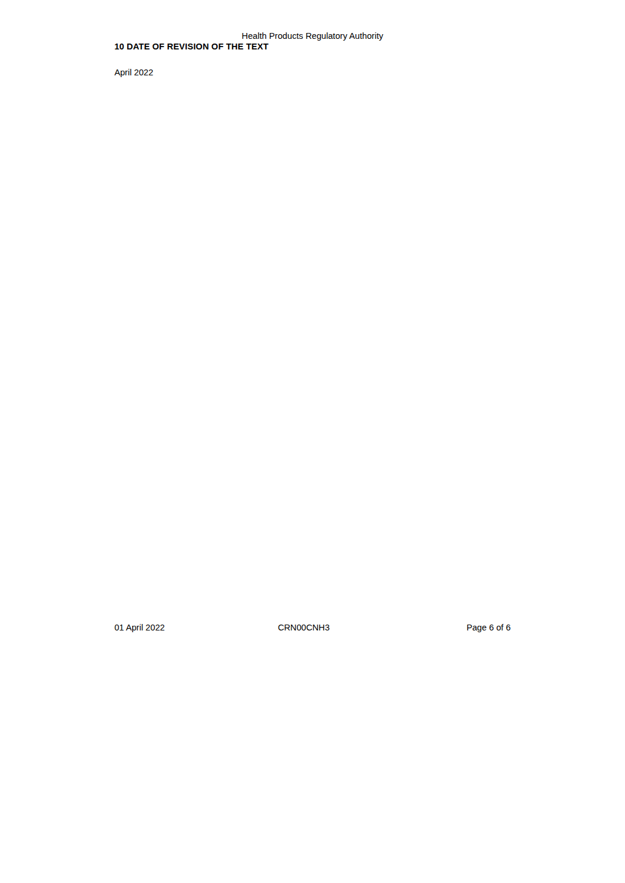Health Products Regulatory Authority
10 DATE OF REVISION OF THE TEXT
April 2022
01 April 2022
CRN00CNH3
Page 6 of 6